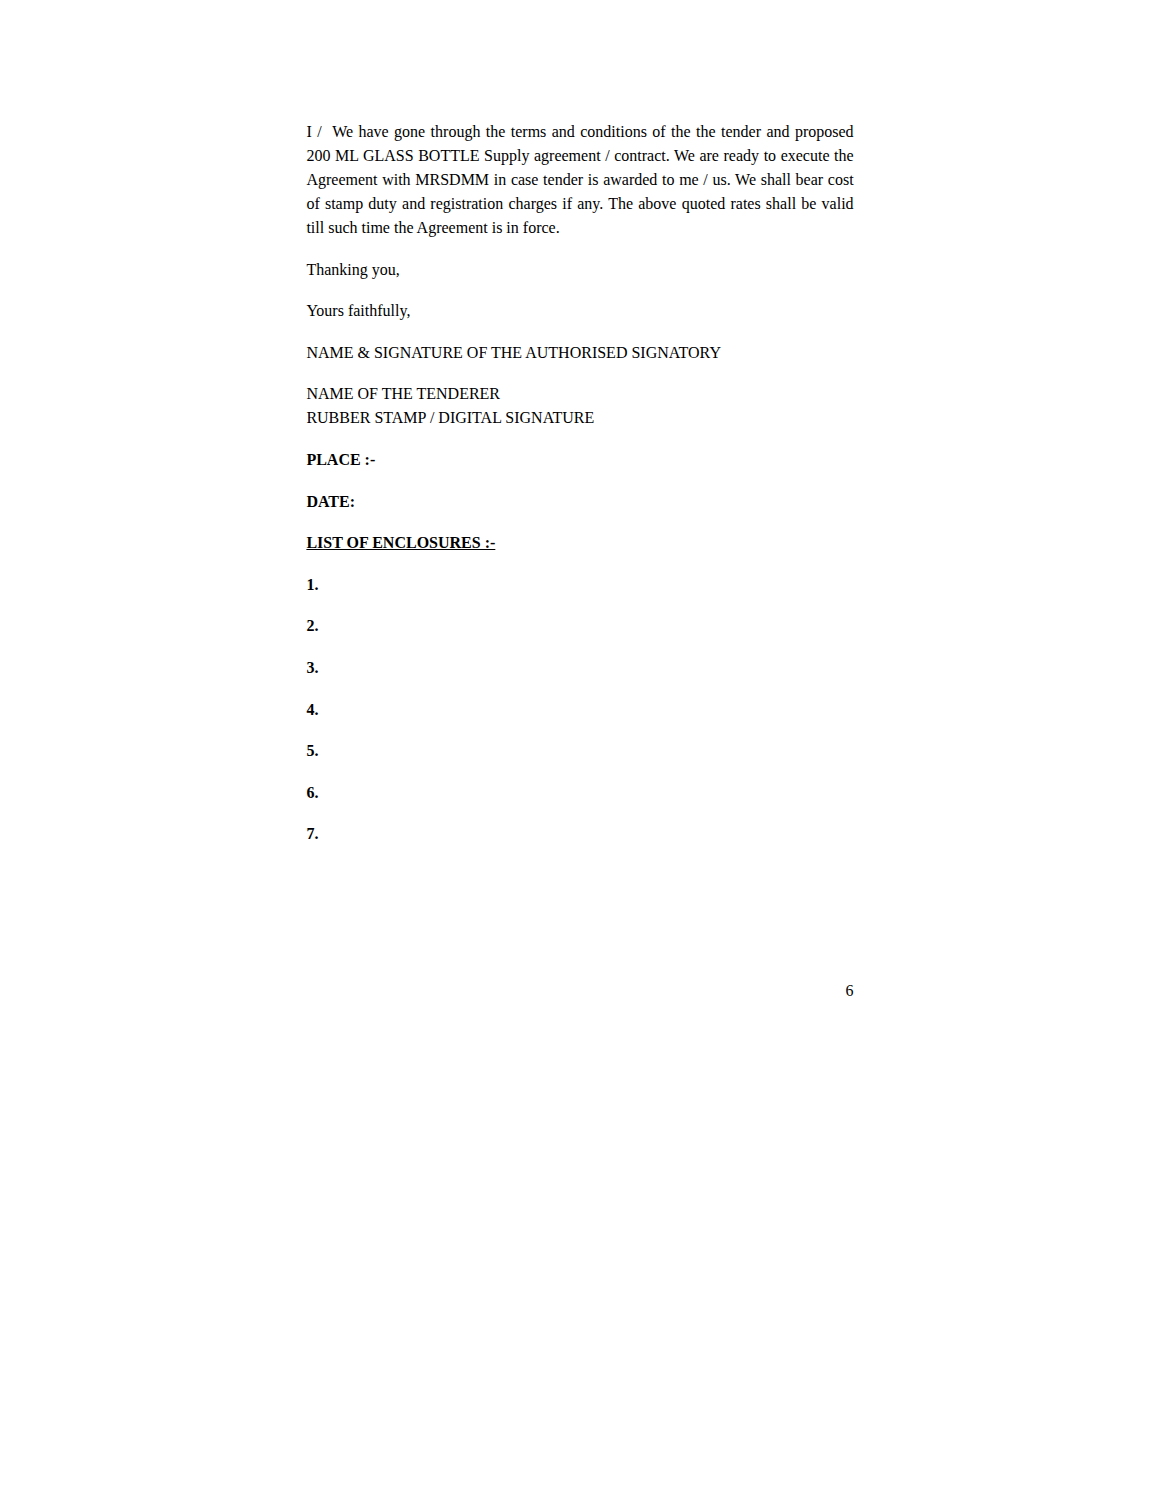I / We have gone through the terms and conditions of the the tender and proposed 200 ML GLASS BOTTLE Supply agreement / contract. We are ready to execute the Agreement with MRSDMM in case tender is awarded to me / us. We shall bear cost of stamp duty and registration charges if any. The above quoted rates shall be valid till such time the Agreement is in force.
Thanking you,
Yours faithfully,
NAME & SIGNATURE OF THE AUTHORISED SIGNATORY
NAME OF THE TENDERER
RUBBER STAMP / DIGITAL SIGNATURE
PLACE :-
DATE:
LIST OF ENCLOSURES :-
6